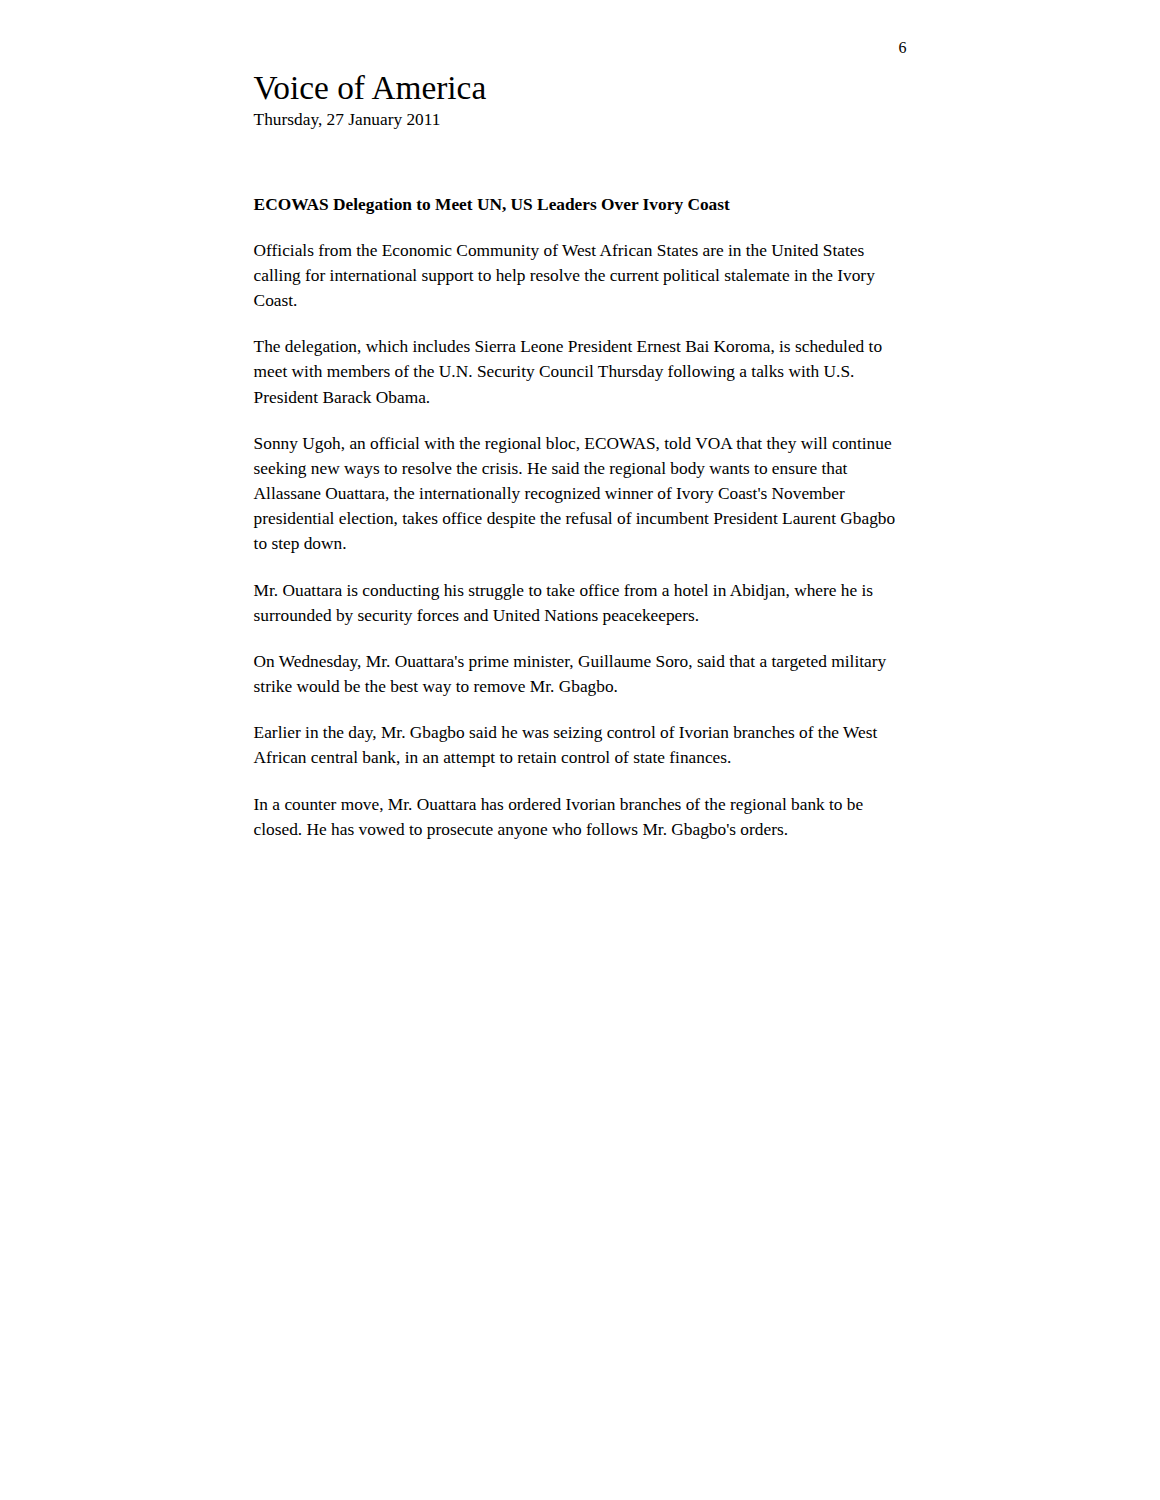6
Voice of America
Thursday, 27 January 2011
ECOWAS Delegation to Meet UN, US Leaders Over Ivory Coast
Officials from the Economic Community of West African States are in the United States calling for international support to help resolve the current political stalemate in the Ivory Coast.
The delegation, which includes Sierra Leone President Ernest Bai Koroma, is scheduled to meet with members of the U.N. Security Council Thursday following a talks with U.S. President Barack Obama.
Sonny Ugoh, an official with the regional bloc, ECOWAS, told VOA that they will continue seeking new ways to resolve the crisis. He said the regional body wants to ensure that Allassane Ouattara, the internationally recognized winner of Ivory Coast's November presidential election, takes office despite the refusal of incumbent President Laurent Gbagbo to step down.
Mr. Ouattara is conducting his struggle to take office from a hotel in Abidjan, where he is surrounded by security forces and United Nations peacekeepers.
On Wednesday, Mr. Ouattara's prime minister, Guillaume Soro, said that a targeted military strike would be the best way to remove Mr. Gbagbo.
Earlier in the day, Mr. Gbagbo said he was seizing control of Ivorian branches of the West African central bank, in an attempt to retain control of state finances.
In a counter move, Mr. Ouattara has ordered Ivorian branches of the regional bank to be closed. He has vowed to prosecute anyone who follows Mr. Gbagbo's orders.